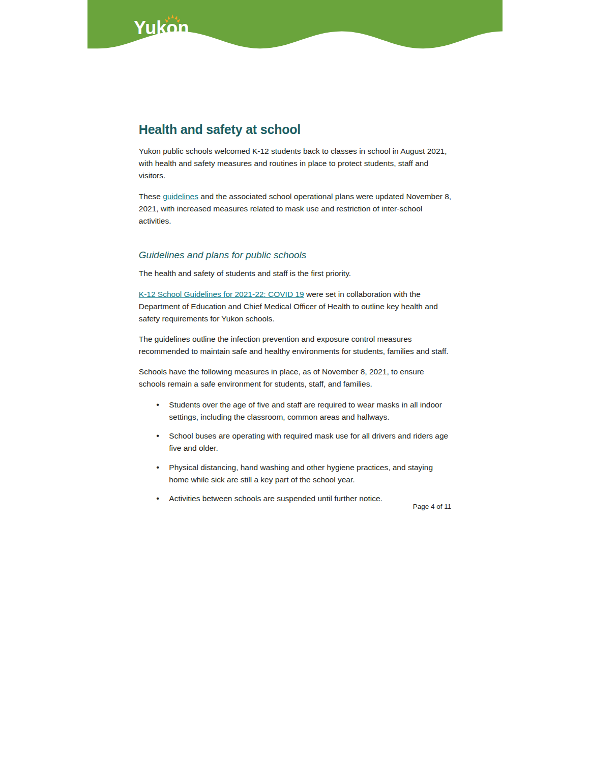Yukon
Health and safety at school
Yukon public schools welcomed K-12 students back to classes in school in August 2021, with health and safety measures and routines in place to protect students, staff and visitors.
These guidelines and the associated school operational plans were updated November 8, 2021, with increased measures related to mask use and restriction of inter-school activities.
Guidelines and plans for public schools
The health and safety of students and staff is the first priority.
K-12 School Guidelines for 2021-22: COVID 19 were set in collaboration with the Department of Education and Chief Medical Officer of Health to outline key health and safety requirements for Yukon schools.
The guidelines outline the infection prevention and exposure control measures recommended to maintain safe and healthy environments for students, families and staff.
Schools have the following measures in place, as of November 8, 2021, to ensure schools remain a safe environment for students, staff, and families.
Students over the age of five and staff are required to wear masks in all indoor settings, including the classroom, common areas and hallways.
School buses are operating with required mask use for all drivers and riders age five and older.
Physical distancing, hand washing and other hygiene practices, and staying home while sick are still a key part of the school year.
Activities between schools are suspended until further notice.
Page 4 of 11